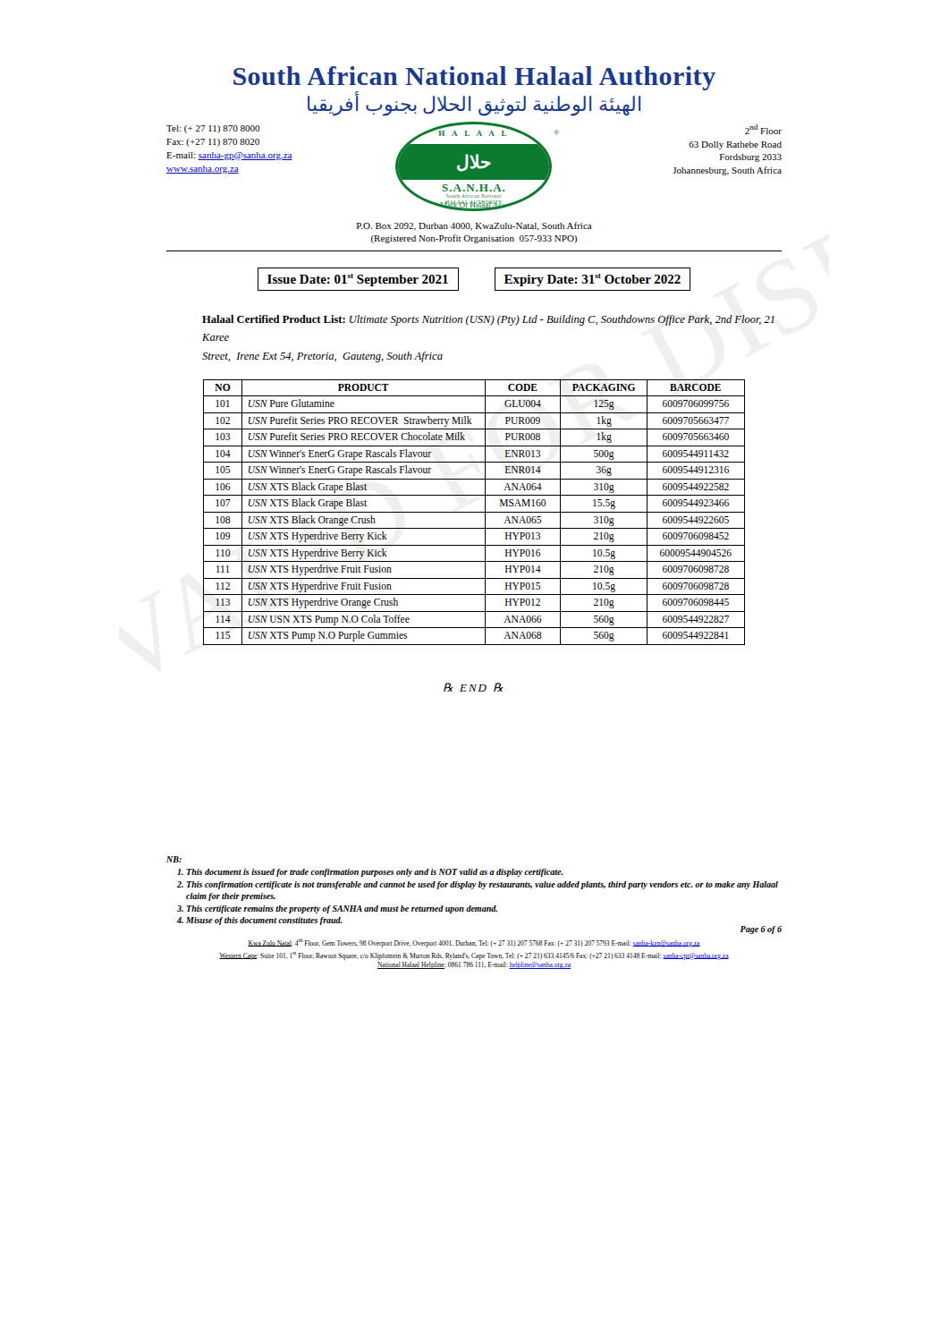NOT VALID FOR DISPLAY
South African National Halaal Authority
الهيئة الوطنية لتوثيق الحلال بجنوب أفريقيا
Tel: (+ 27 11) 870 8000
Fax: (+27 11) 870 8020
E-mail: sanha-gp@sanha.org.za
www.sanha.org.za
H A L A A L
حلال
S.A.N.H.A.
South African National
HALAAL AUTHORITY
"Your Mark Of Halaal Assurance"
®
2nd Floor
63 Dolly Rathebe Road
Fordsburg 2033
Johannesburg, South Africa
P.O. Box 2092, Durban 4000, KwaZulu-Natal, South Africa
(Registered Non-Profit Organisation 057-933 NPO)
Issue Date: 01st September 2021
Expiry Date: 31st October 2022
Halaal Certified Product List: Ultimate Sports Nutrition (USN) (Pty) Ltd - Building C, Southdowns Office Park, 2nd Floor, 21 Karee
Street, Irene Ext 54, Pretoria, Gauteng, South Africa
| NO | PRODUCT | CODE | PACKAGING | BARCODE |
| --- | --- | --- | --- | --- |
| 101 | USN Pure Glutamine | GLU004 | 125g | 6009706099756 |
| 102 | USN Purefit Series PRO RECOVER Strawberry Milk | PUR009 | 1kg | 6009705663477 |
| 103 | USN Purefit Series PRO RECOVER Chocolate Milk | PUR008 | 1kg | 6009705663460 |
| 104 | USN Winner's EnerG Grape Rascals Flavour | ENR013 | 500g | 6009544911432 |
| 105 | USN Winner's EnerG Grape Rascals Flavour | ENR014 | 36g | 6009544912316 |
| 106 | USN XTS Black Grape Blast | ANA064 | 310g | 6009544922582 |
| 107 | USN XTS Black Grape Blast | MSAM160 | 15.5g | 6009544923466 |
| 108 | USN XTS Black Orange Crush | ANA065 | 310g | 6009544922605 |
| 109 | USN XTS Hyperdrive Berry Kick | HYP013 | 210g | 6009706098452 |
| 110 | USN XTS Hyperdrive Berry Kick | HYP016 | 10.5g | 60009544904526 |
| 111 | USN XTS Hyperdrive Fruit Fusion | HYP014 | 210g | 6009706098728 |
| 112 | USN XTS Hyperdrive Fruit Fusion | HYP015 | 10.5g | 6009706098728 |
| 113 | USN XTS Hyperdrive Orange Crush | HYP012 | 210g | 6009706098445 |
| 114 | USN USN XTS Pump N.O Cola Toffee | ANA066 | 560g | 6009544922827 |
| 115 | USN XTS Pump N.O Purple Gummies | ANA068 | 560g | 6009544922841 |
℞ END ℞
NB:
This document is issued for trade confirmation purposes only and is NOT valid as a display certificate.
This confirmation certificate is not transferable and cannot be used for display by restaurants, value added plants, third party vendors etc. or to make any Halaal claim for their premises.
This certificate remains the property of SANHA and must be returned upon demand.
Misuse of this document constitutes fraud.
Page 6 of 6
Kwa Zulu Natal: 4th Floor, Gem Towers, 98 Overport Drive, Overport 4001, Durban, Tel: (+ 27 31) 207 5768 Fax: (+ 27 31) 207 5793 E-mail: sanha-kzn@sanha.org.za
Western Cape: Suite 101, 1st Floor, Rawoot Square, c/o Klipfontein & Murton Rds, Ryland's, Cape Town, Tel: (+ 27 21) 633 4145/6 Fax: (+27 21) 633 4148 E-mail: sanha-cpt@sanha.org.za
National Halaal Helpline: 0861 786 111, E-mail: helpline@sanha.org.za